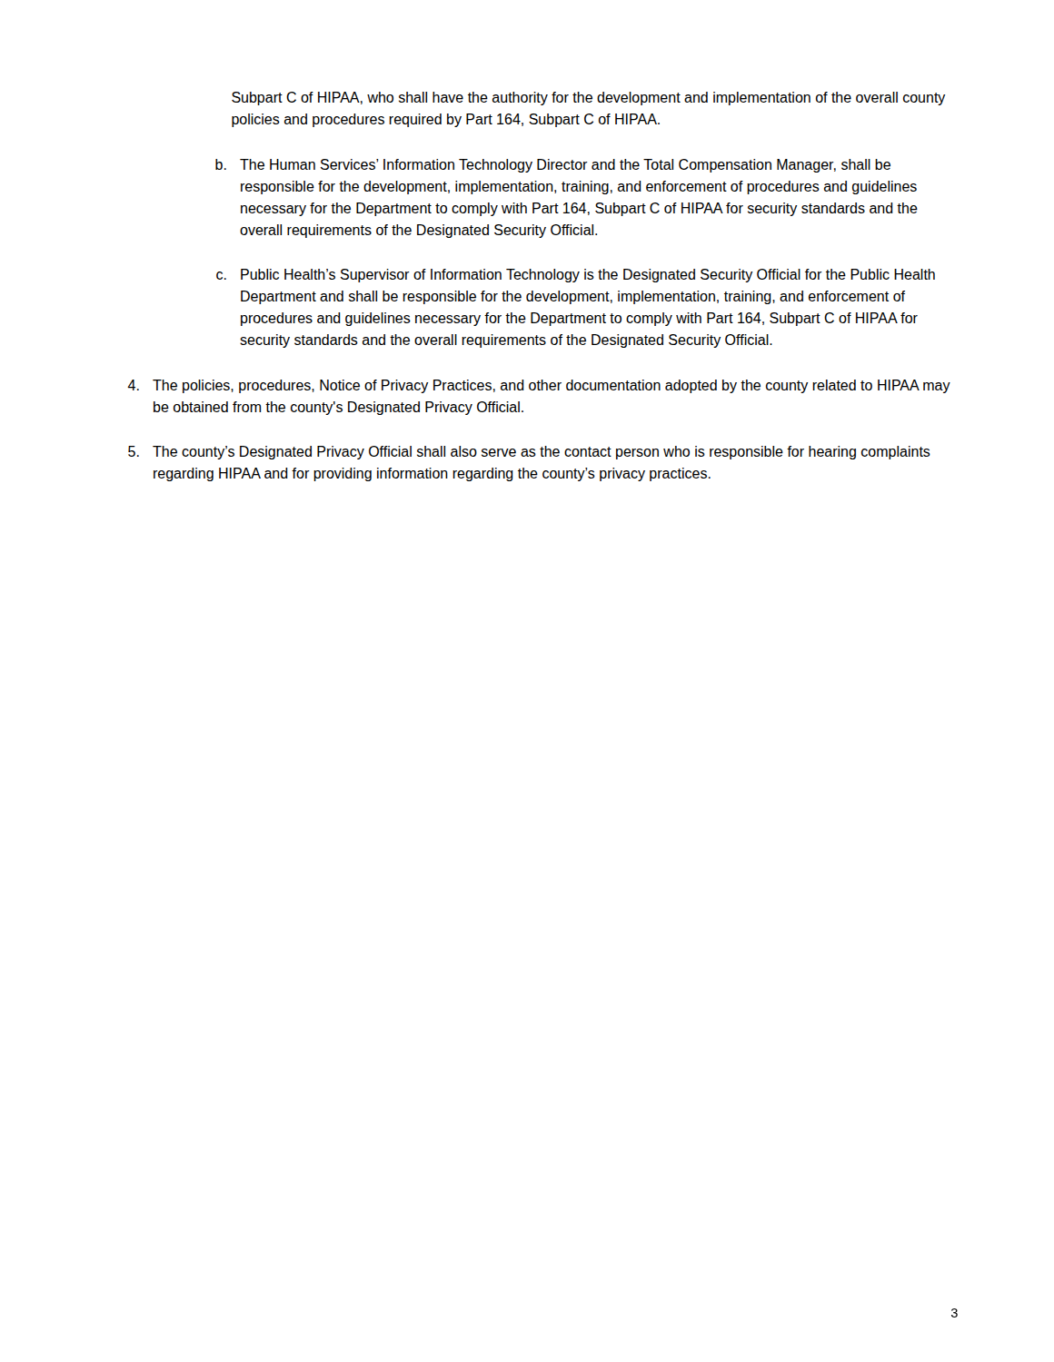Subpart C of HIPAA, who shall have the authority for the development and implementation of the overall county policies and procedures required by Part 164, Subpart C of HIPAA.
The Human Services’ Information Technology Director and the Total Compensation Manager, shall be responsible for the development, implementation, training, and enforcement of procedures and guidelines necessary for the Department to comply with Part 164, Subpart C of HIPAA for security standards and the overall requirements of the Designated Security Official.
Public Health’s Supervisor of Information Technology is the Designated Security Official for the Public Health Department and shall be responsible for the development, implementation, training, and enforcement of procedures and guidelines necessary for the Department to comply with Part 164, Subpart C of HIPAA for security standards and the overall requirements of the Designated Security Official.
The policies, procedures, Notice of Privacy Practices, and other documentation adopted by the county related to HIPAA may be obtained from the county's Designated Privacy Official.
The county’s Designated Privacy Official shall also serve as the contact person who is responsible for hearing complaints regarding HIPAA and for providing information regarding the county’s privacy practices.
3